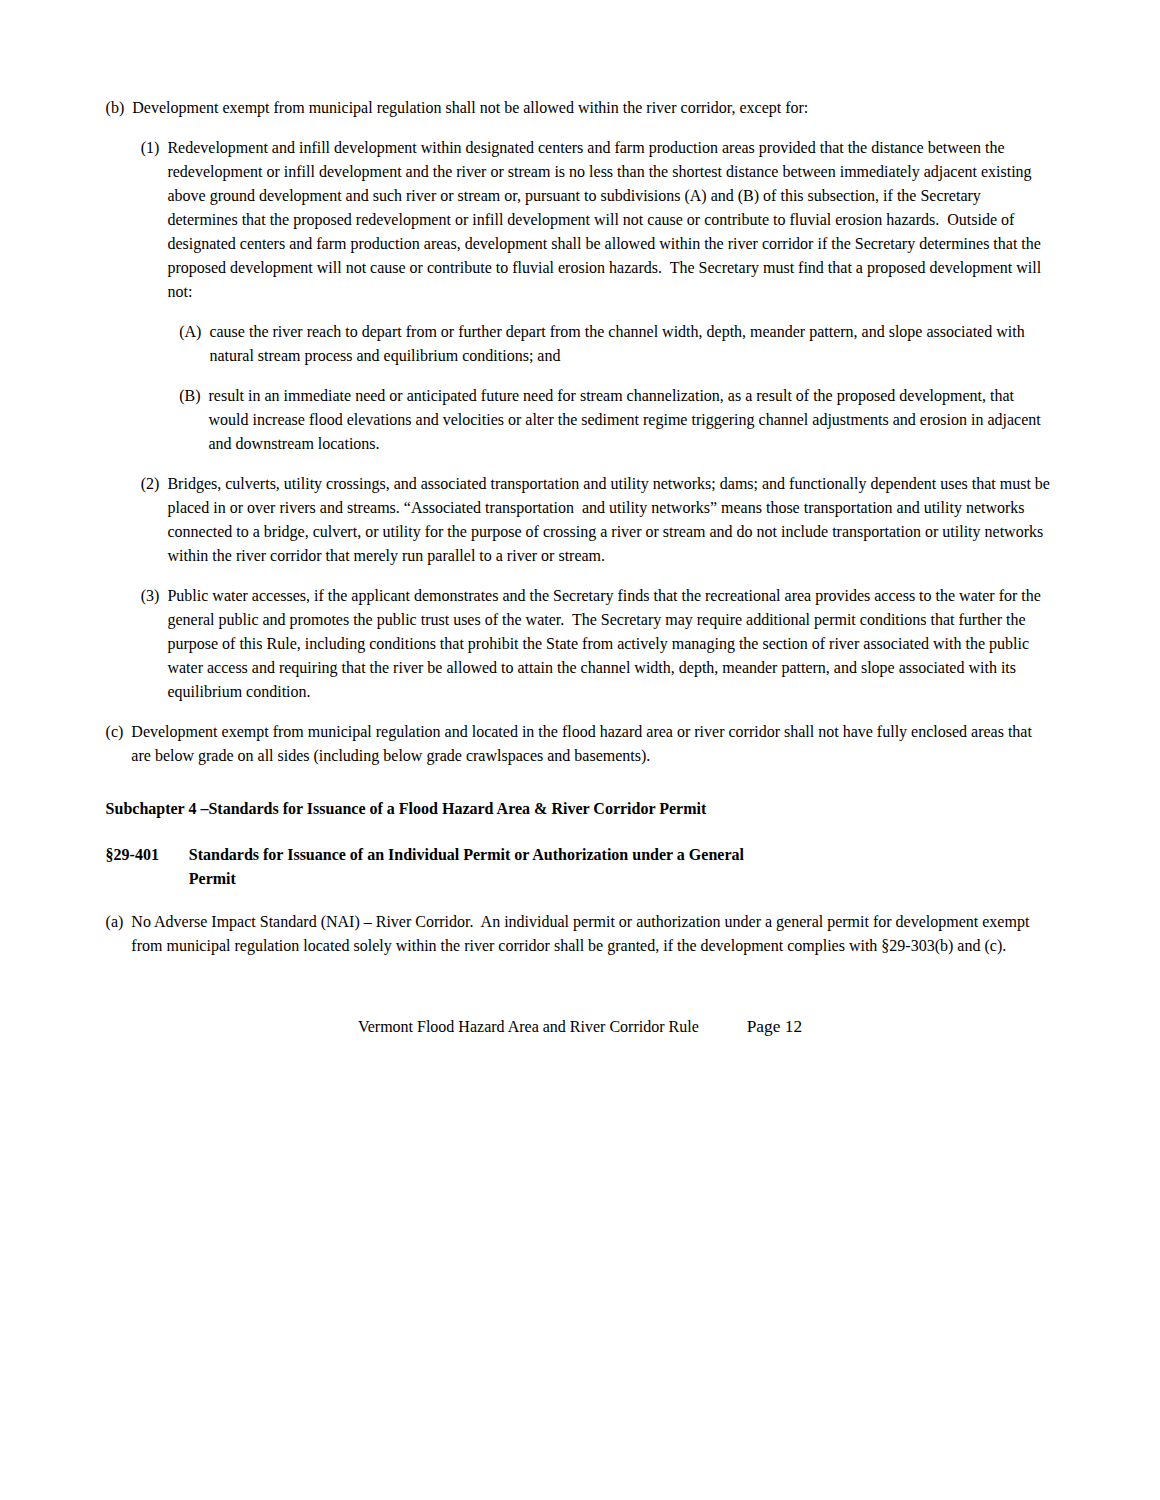(b)
Development exempt from municipal regulation shall not be allowed within the river corridor, except for:
(1)
Redevelopment and infill development within designated centers and farm production areas provided that the distance between the redevelopment or infill development and the river or stream is no less than the shortest distance between immediately adjacent existing above ground development and such river or stream or, pursuant to subdivisions (A) and (B) of this subsection, if the Secretary determines that the proposed redevelopment or infill development will not cause or contribute to fluvial erosion hazards. Outside of designated centers and farm production areas, development shall be allowed within the river corridor if the Secretary determines that the proposed development will not cause or contribute to fluvial erosion hazards. The Secretary must find that a proposed development will not:
(A)
cause the river reach to depart from or further depart from the channel width, depth, meander pattern, and slope associated with natural stream process and equilibrium conditions; and
(B)
result in an immediate need or anticipated future need for stream channelization, as a result of the proposed development, that would increase flood elevations and velocities or alter the sediment regime triggering channel adjustments and erosion in adjacent and downstream locations.
(2)
Bridges, culverts, utility crossings, and associated transportation and utility networks; dams; and functionally dependent uses that must be placed in or over rivers and streams. “Associated transportation and utility networks” means those transportation and utility networks connected to a bridge, culvert, or utility for the purpose of crossing a river or stream and do not include transportation or utility networks within the river corridor that merely run parallel to a river or stream.
(3)
Public water accesses, if the applicant demonstrates and the Secretary finds that the recreational area provides access to the water for the general public and promotes the public trust uses of the water. The Secretary may require additional permit conditions that further the purpose of this Rule, including conditions that prohibit the State from actively managing the section of river associated with the public water access and requiring that the river be allowed to attain the channel width, depth, meander pattern, and slope associated with its equilibrium condition.
(c)
Development exempt from municipal regulation and located in the flood hazard area or river corridor shall not have fully enclosed areas that are below grade on all sides (including below grade crawlspaces and basements).
Subchapter 4 –Standards for Issuance of a Flood Hazard Area & River Corridor Permit
§29-401 Standards for Issuance of an Individual Permit or Authorization under a GeneralPermit
(a)
No Adverse Impact Standard (NAI) – River Corridor. An individual permit or authorization under a general permit for development exempt from municipal regulation located solely within the river corridor shall be granted, if the development complies with §29-303(b) and (c).
Vermont Flood Hazard Area and River Corridor Rule Page 12